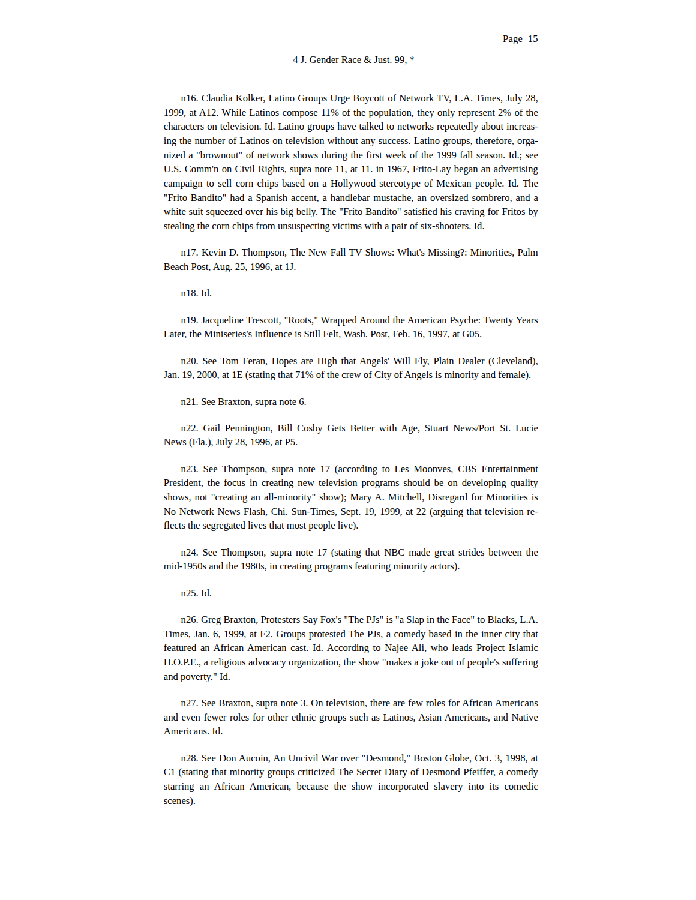Page 15
4 J. Gender Race & Just. 99, *
n16. Claudia Kolker, Latino Groups Urge Boycott of Network TV, L.A. Times, July 28, 1999, at A12. While Latinos compose 11% of the population, they only represent 2% of the characters on television. Id. Latino groups have talked to networks repeatedly about increasing the number of Latinos on television without any success. Latino groups, therefore, organized a "brownout" of network shows during the first week of the 1999 fall season. Id.; see U.S. Comm'n on Civil Rights, supra note 11, at 11. in 1967, Frito-Lay began an advertising campaign to sell corn chips based on a Hollywood stereotype of Mexican people. Id. The "Frito Bandito" had a Spanish accent, a handlebar mustache, an oversized sombrero, and a white suit squeezed over his big belly. The "Frito Bandito" satisfied his craving for Fritos by stealing the corn chips from unsuspecting victims with a pair of six-shooters. Id.
n17. Kevin D. Thompson, The New Fall TV Shows: What's Missing?: Minorities, Palm Beach Post, Aug. 25, 1996, at 1J.
n18. Id.
n19. Jacqueline Trescott, "Roots," Wrapped Around the American Psyche: Twenty Years Later, the Miniseries's Influence is Still Felt, Wash. Post, Feb. 16, 1997, at G05.
n20. See Tom Feran, Hopes are High that Angels' Will Fly, Plain Dealer (Cleveland), Jan. 19, 2000, at 1E (stating that 71% of the crew of City of Angels is minority and female).
n21. See Braxton, supra note 6.
n22. Gail Pennington, Bill Cosby Gets Better with Age, Stuart News/Port St. Lucie News (Fla.), July 28, 1996, at P5.
n23. See Thompson, supra note 17 (according to Les Moonves, CBS Entertainment President, the focus in creating new television programs should be on developing quality shows, not "creating an all-minority" show); Mary A. Mitchell, Disregard for Minorities is No Network News Flash, Chi. Sun-Times, Sept. 19, 1999, at 22 (arguing that television reflects the segregated lives that most people live).
n24. See Thompson, supra note 17 (stating that NBC made great strides between the mid-1950s and the 1980s, in creating programs featuring minority actors).
n25. Id.
n26. Greg Braxton, Protesters Say Fox's "The PJs" is "a Slap in the Face" to Blacks, L.A. Times, Jan. 6, 1999, at F2. Groups protested The PJs, a comedy based in the inner city that featured an African American cast. Id. According to Najee Ali, who leads Project Islamic H.O.P.E., a religious advocacy organization, the show "makes a joke out of people's suffering and poverty." Id.
n27. See Braxton, supra note 3. On television, there are few roles for African Americans and even fewer roles for other ethnic groups such as Latinos, Asian Americans, and Native Americans. Id.
n28. See Don Aucoin, An Uncivil War over "Desmond," Boston Globe, Oct. 3, 1998, at C1 (stating that minority groups criticized The Secret Diary of Desmond Pfeiffer, a comedy starring an African American, because the show incorporated slavery into its comedic scenes).